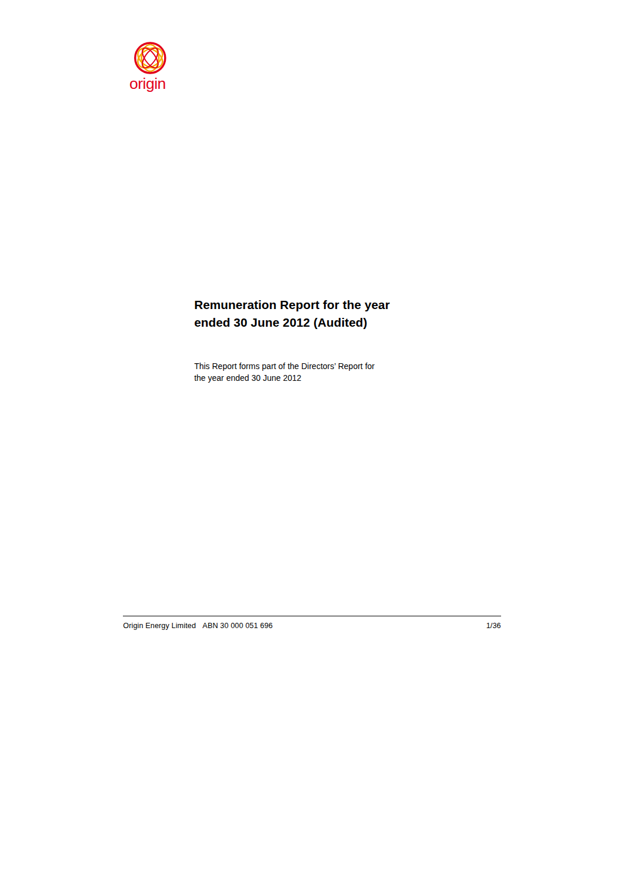Origin logo origin
Remuneration Report for the year
ended 30 June 2012 (Audited)
This Report forms part of the Directors’ Report for
the year ended 30 June 2012
Origin Energy Limited ABN 30 000 051 696
1/36